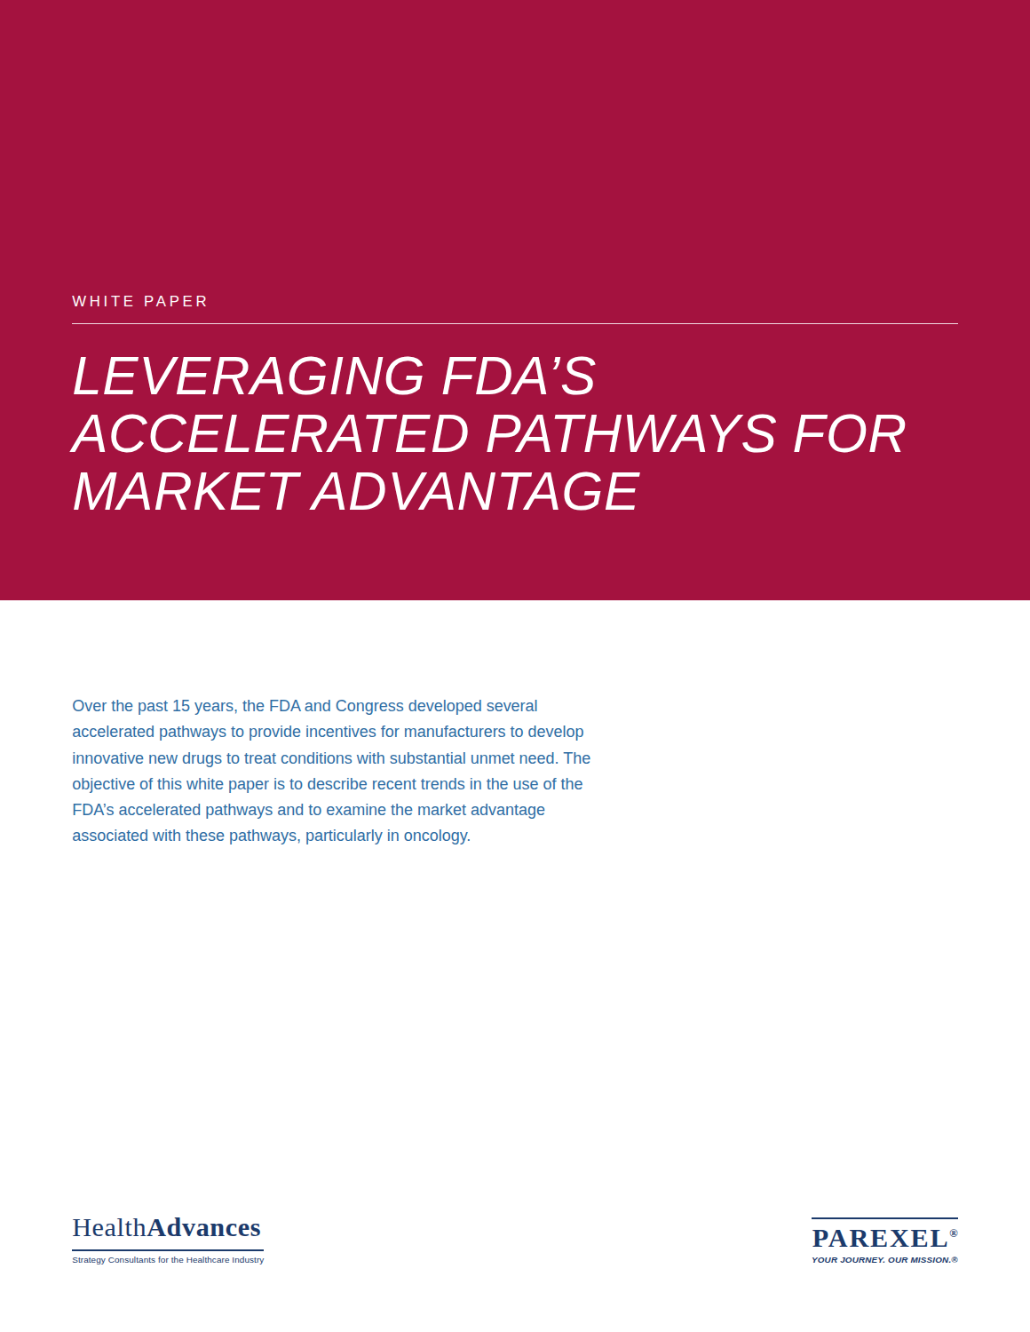White Paper
Leveraging FDA’s Accelerated Pathways for Market Advantage
Over the past 15 years, the FDA and Congress developed several accelerated pathways to provide incentives for manufacturers to develop innovative new drugs to treat conditions with substantial unmet need. The objective of this white paper is to describe recent trends in the use of the FDA’s accelerated pathways and to examine the market advantage associated with these pathways, particularly in oncology.
Health Advances
Strategy Consultants for the Healthcare Industry
PAREXEL®
YOUR JOURNEY. OUR MISSION.®